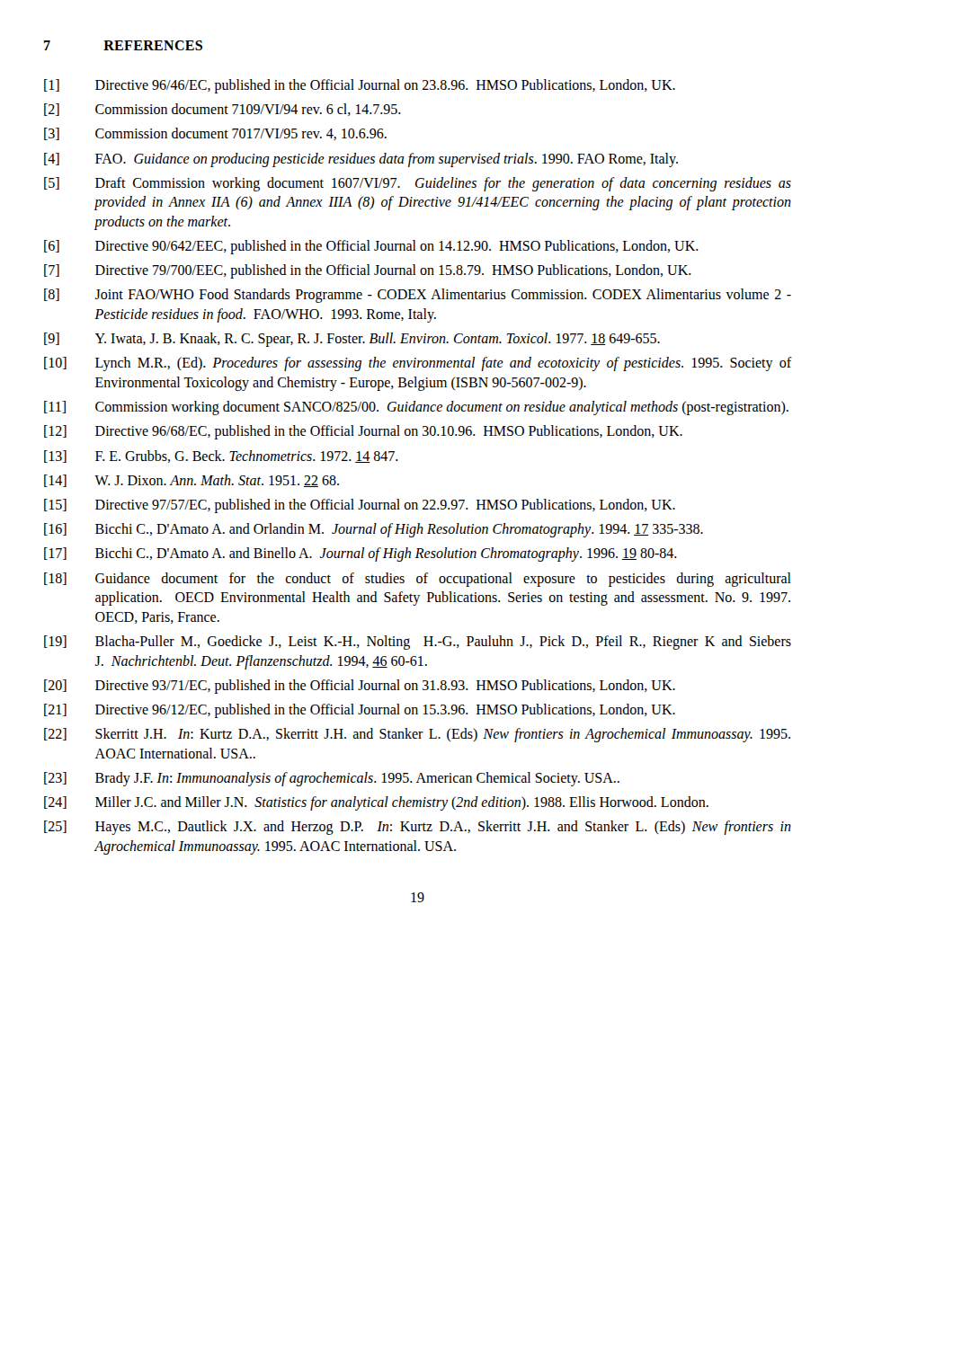7 REFERENCES
[1] Directive 96/46/EC, published in the Official Journal on 23.8.96. HMSO Publications, London, UK.
[2] Commission document 7109/VI/94 rev. 6 cl, 14.7.95.
[3] Commission document 7017/VI/95 rev. 4, 10.6.96.
[4] FAO. Guidance on producing pesticide residues data from supervised trials. 1990. FAO Rome, Italy.
[5] Draft Commission working document 1607/VI/97. Guidelines for the generation of data concerning residues as provided in Annex IIA (6) and Annex IIIA (8) of Directive 91/414/EEC concerning the placing of plant protection products on the market.
[6] Directive 90/642/EEC, published in the Official Journal on 14.12.90. HMSO Publications, London, UK.
[7] Directive 79/700/EEC, published in the Official Journal on 15.8.79. HMSO Publications, London, UK.
[8] Joint FAO/WHO Food Standards Programme - CODEX Alimentarius Commission. CODEX Alimentarius volume 2 - Pesticide residues in food. FAO/WHO. 1993. Rome, Italy.
[9] Y. Iwata, J. B. Knaak, R. C. Spear, R. J. Foster. Bull. Environ. Contam. Toxicol. 1977. 18 649-655.
[10] Lynch M.R., (Ed). Procedures for assessing the environmental fate and ecotoxicity of pesticides. 1995. Society of Environmental Toxicology and Chemistry - Europe, Belgium (ISBN 90-5607-002-9).
[11] Commission working document SANCO/825/00. Guidance document on residue analytical methods (post-registration).
[12] Directive 96/68/EC, published in the Official Journal on 30.10.96. HMSO Publications, London, UK.
[13] F. E. Grubbs, G. Beck. Technometrics. 1972. 14 847.
[14] W. J. Dixon. Ann. Math. Stat. 1951. 22 68.
[15] Directive 97/57/EC, published in the Official Journal on 22.9.97. HMSO Publications, London, UK.
[16] Bicchi C., D'Amato A. and Orlandin M. Journal of High Resolution Chromatography. 1994. 17 335-338.
[17] Bicchi C., D'Amato A. and Binello A. Journal of High Resolution Chromatography. 1996. 19 80-84.
[18] Guidance document for the conduct of studies of occupational exposure to pesticides during agricultural application. OECD Environmental Health and Safety Publications. Series on testing and assessment. No. 9. 1997. OECD, Paris, France.
[19] Blacha-Puller M., Goedicke J., Leist K.-H., Nolting H.-G., Pauluhn J., Pick D., Pfeil R., Riegner K and Siebers J. Nachrichtenbl. Deut. Pflanzenschutzd. 1994, 46 60-61.
[20] Directive 93/71/EC, published in the Official Journal on 31.8.93. HMSO Publications, London, UK.
[21] Directive 96/12/EC, published in the Official Journal on 15.3.96. HMSO Publications, London, UK.
[22] Skerritt J.H. In: Kurtz D.A., Skerritt J.H. and Stanker L. (Eds) New frontiers in Agrochemical Immunoassay. 1995. AOAC International. USA..
[23] Brady J.F. In: Immunoanalysis of agrochemicals. 1995. American Chemical Society. USA..
[24] Miller J.C. and Miller J.N. Statistics for analytical chemistry (2nd edition). 1988. Ellis Horwood. London.
[25] Hayes M.C., Dautlick J.X. and Herzog D.P. In: Kurtz D.A., Skerritt J.H. and Stanker L. (Eds) New frontiers in Agrochemical Immunoassay. 1995. AOAC International. USA.
19